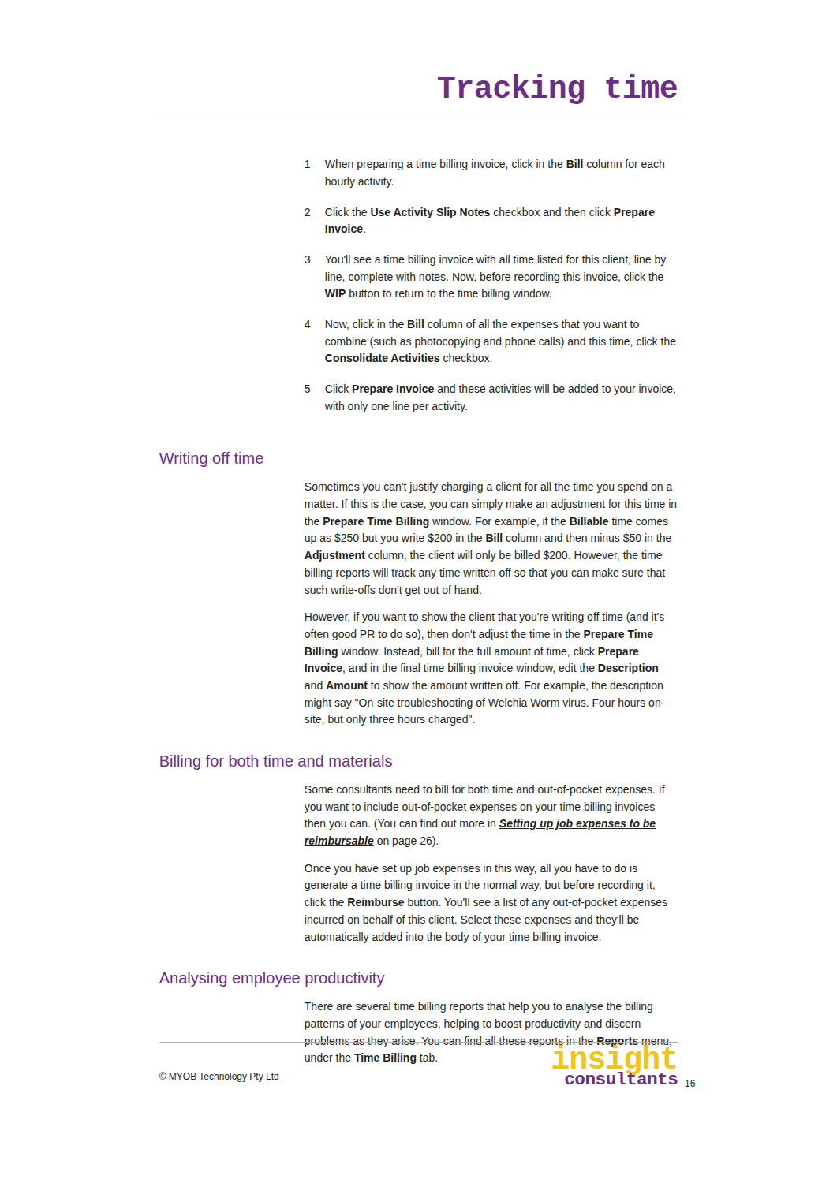Tracking time
When preparing a time billing invoice, click in the Bill column for each hourly activity.
Click the Use Activity Slip Notes checkbox and then click Prepare Invoice.
You'll see a time billing invoice with all time listed for this client, line by line, complete with notes. Now, before recording this invoice, click the WIP button to return to the time billing window.
Now, click in the Bill column of all the expenses that you want to combine (such as photocopying and phone calls) and this time, click the Consolidate Activities checkbox.
Click Prepare Invoice and these activities will be added to your invoice, with only one line per activity.
Writing off time
Sometimes you can't justify charging a client for all the time you spend on a matter. If this is the case, you can simply make an adjustment for this time in the Prepare Time Billing window. For example, if the Billable time comes up as $250 but you write $200 in the Bill column and then minus $50 in the Adjustment column, the client will only be billed $200. However, the time billing reports will track any time written off so that you can make sure that such write-offs don't get out of hand.
However, if you want to show the client that you're writing off time (and it's often good PR to do so), then don't adjust the time in the Prepare Time Billing window. Instead, bill for the full amount of time, click Prepare Invoice, and in the final time billing invoice window, edit the Description and Amount to show the amount written off. For example, the description might say "On-site troubleshooting of Welchia Worm virus. Four hours on-site, but only three hours charged".
Billing for both time and materials
Some consultants need to bill for both time and out-of-pocket expenses. If you want to include out-of-pocket expenses on your time billing invoices then you can. (You can find out more in Setting up job expenses to be reimbursable on page 26).
Once you have set up job expenses in this way, all you have to do is generate a time billing invoice in the normal way, but before recording it, click the Reimburse button. You'll see a list of any out-of-pocket expenses incurred on behalf of this client. Select these expenses and they'll be automatically added into the body of your time billing invoice.
Analysing employee productivity
There are several time billing reports that help you to analyse the billing patterns of your employees, helping to boost productivity and discern problems as they arise. You can find all these reports in the Reports menu, under the Time Billing tab.
© MYOB Technology Pty Ltd
insight consultants 16